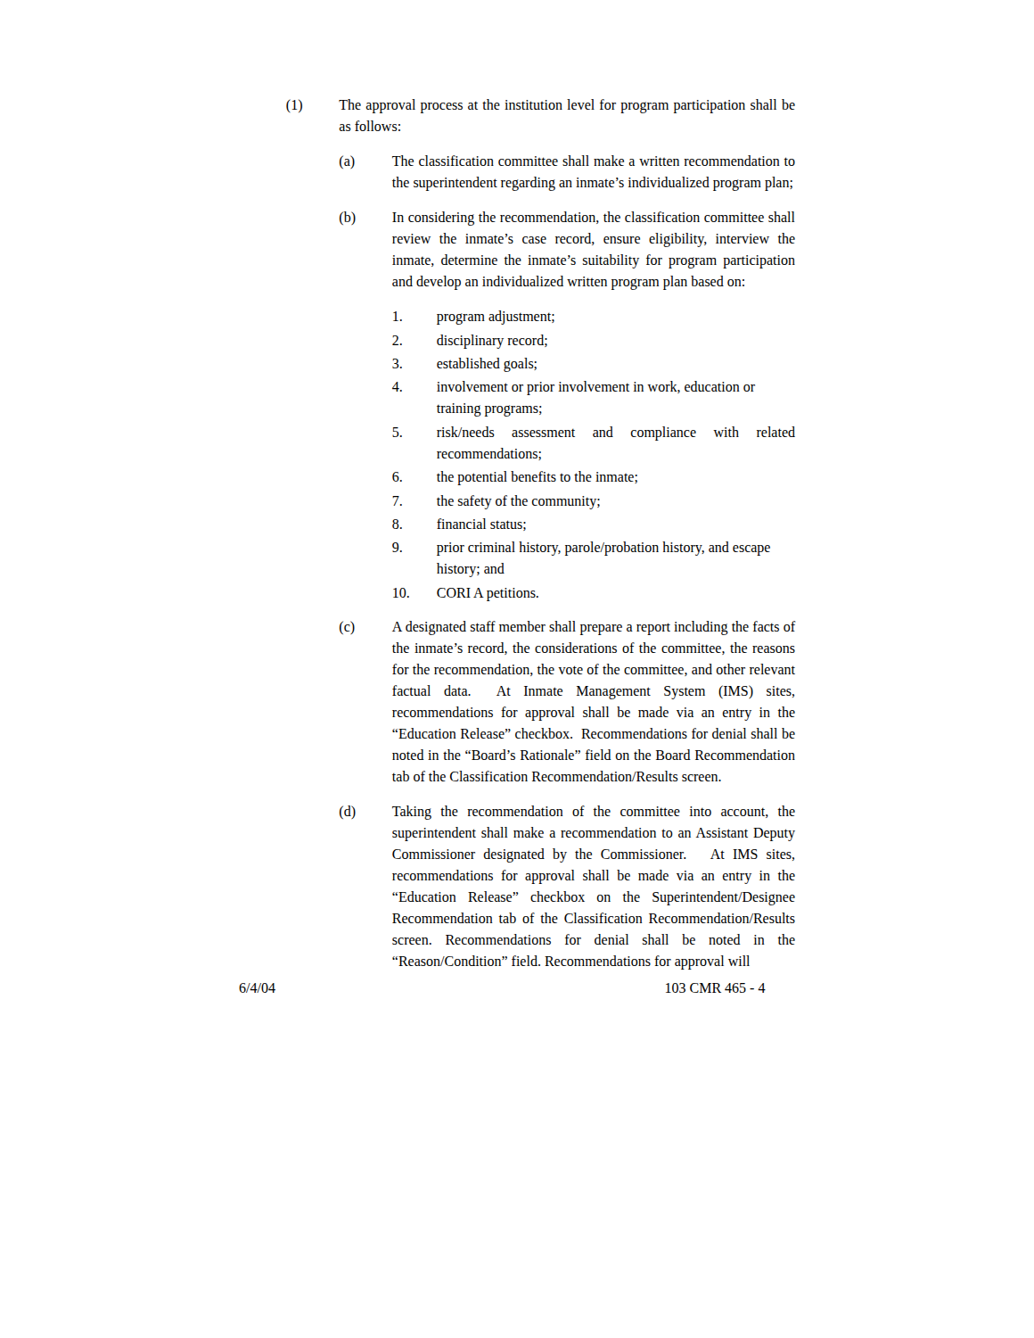(1)
The approval process at the institution level for program participation shall be as follows:
(a)
The classification committee shall make a written recommendation to the superintendent regarding an inmate’s individualized program plan;
(b)
In considering the recommendation, the classification committee shall review the inmate’s case record, ensure eligibility, interview the inmate, determine the inmate’s suitability for program participation and develop an individualized written program plan based on:
1.
program adjustment;
2.
disciplinary record;
3.
established goals;
4.
involvement or prior involvement in work, education or training programs;
5.
risk/needs assessment and compliance with related recommendations;
6.
the potential benefits to the inmate;
7.
the safety of the community;
8.
financial status;
9.
prior criminal history, parole/probation history, and escape history; and
10.
CORI A petitions.
(c)
A designated staff member shall prepare a report including the facts of the inmate’s record, the considerations of the committee, the reasons for the recommendation, the vote of the committee, and other relevant factual data. At Inmate Management System (IMS) sites, recommendations for approval shall be made via an entry in the “Education Release” checkbox. Recommendations for denial shall be noted in the “Board’s Rationale” field on the Board Recommendation tab of the Classification Recommendation/Results screen.
(d)
Taking the recommendation of the committee into account, the superintendent shall make a recommendation to an Assistant Deputy Commissioner designated by the Commissioner. At IMS sites, recommendations for approval shall be made via an entry in the “Education Release” checkbox on the Superintendent/Designee Recommendation tab of the Classification Recommendation/Results screen. Recommendations for denial shall be noted in the “Reason/Condition” field. Recommendations for approval will
6/4/04
103 CMR 465 - 4